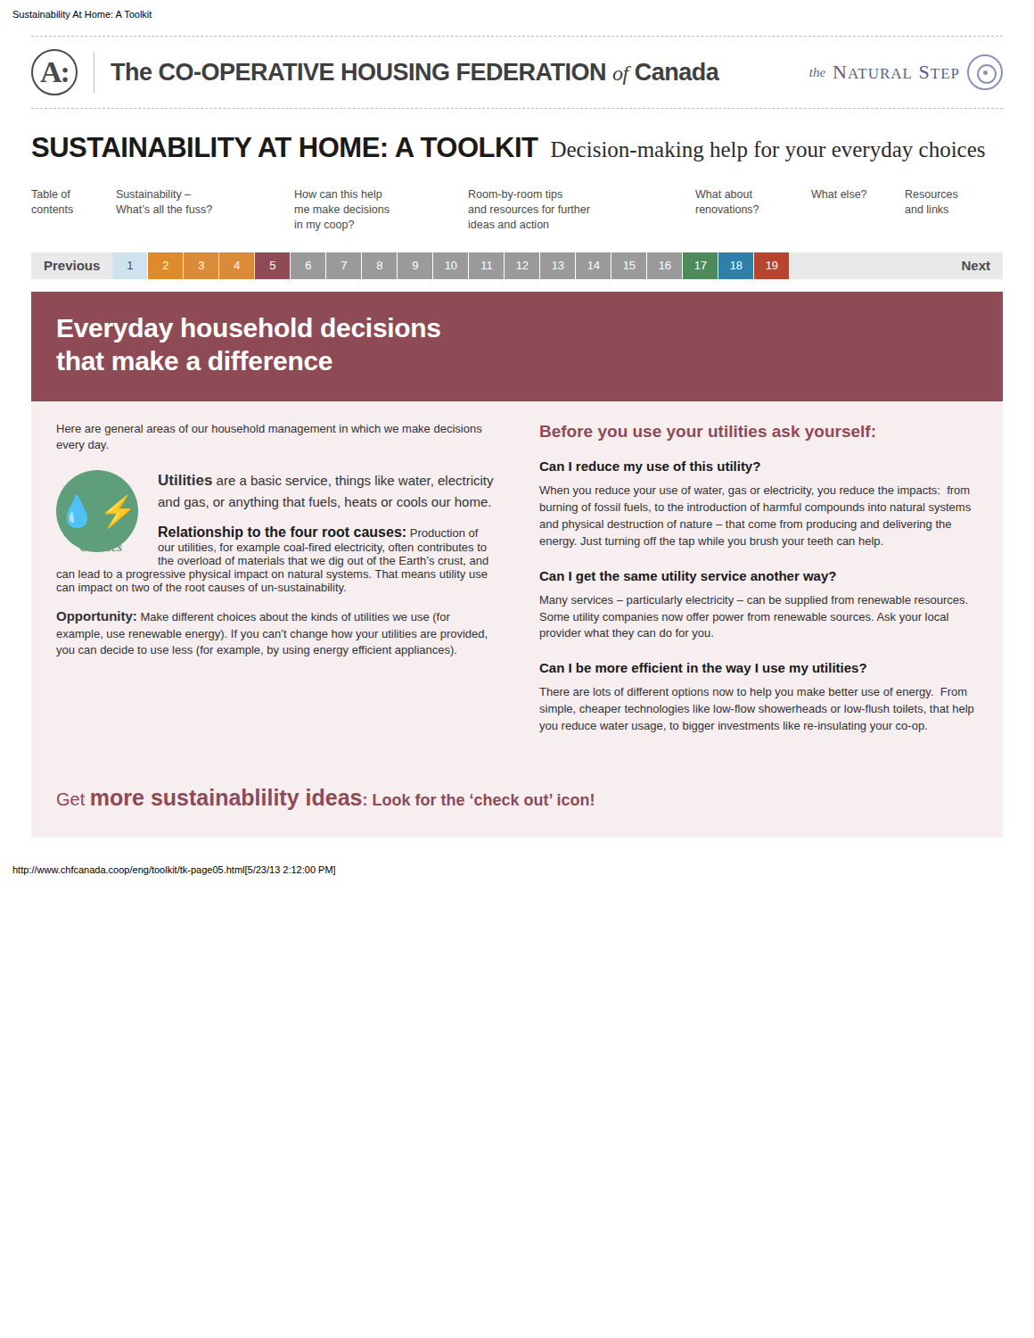Sustainability At Home: A Toolkit
A:
The CO-OPERATIVE HOUSING FEDERATION of Canada
the NATURAL STEP
SUSTAINABILITY AT HOME: A TOOLKIT
Decision-making help for your everyday choices
Table of
contents
Sustainability –
What’s all the fuss?
How can this help
me make decisions
in my coop?
Room-by-room tips
and resources for further
ideas and action
What about
renovations?
What else?
Resources
and links
Previous
1
2
3
4
5
6
7
8
9
10
11
12
13
14
15
16
17
18
19
Next
Everyday household decisions
that make a difference
Here are general areas of our household management in which we make decisions every day.
💧⚡
Utilities
Utilities are a basic service, things like water, electricity and gas, or anything that fuels, heats or cools our home.
Relationship to the four root causes:
Production of our utilities, for example coal-fired electricity, often contributes to the overload of materials that we dig out of the Earth’s crust, and can lead to a progressive physical impact on natural systems. That means utility use can impact on two of the root causes of un-sustainability.
Opportunity: Make different choices about the kinds of utilities we use (for example, use renewable energy). If you can’t change how your utilities are provided, you can decide to use less (for example, by using energy efficient appliances).
Before you use your utilities ask yourself:
Can I reduce my use of this utility?
When you reduce your use of water, gas or electricity, you reduce the impacts: from burning of fossil fuels, to the introduction of harmful compounds into natural systems and physical destruction of nature – that come from producing and delivering the energy. Just turning off the tap while you brush your teeth can help.
Can I get the same utility service another way?
Many services – particularly electricity – can be supplied from renewable resources. Some utility companies now offer power from renewable sources. Ask your local provider what they can do for you.
Can I be more efficient in the way I use my utilities?
There are lots of different options now to help you make better use of energy. From simple, cheaper technologies like low-flow showerheads or low-flush toilets, that help you reduce water usage, to bigger investments like re-insulating your co-op.
Get more sustainablility ideas: Look for the ‘check out’ icon!
http://www.chfcanada.coop/eng/toolkit/tk-page05.html[5/23/13 2:12:00 PM]